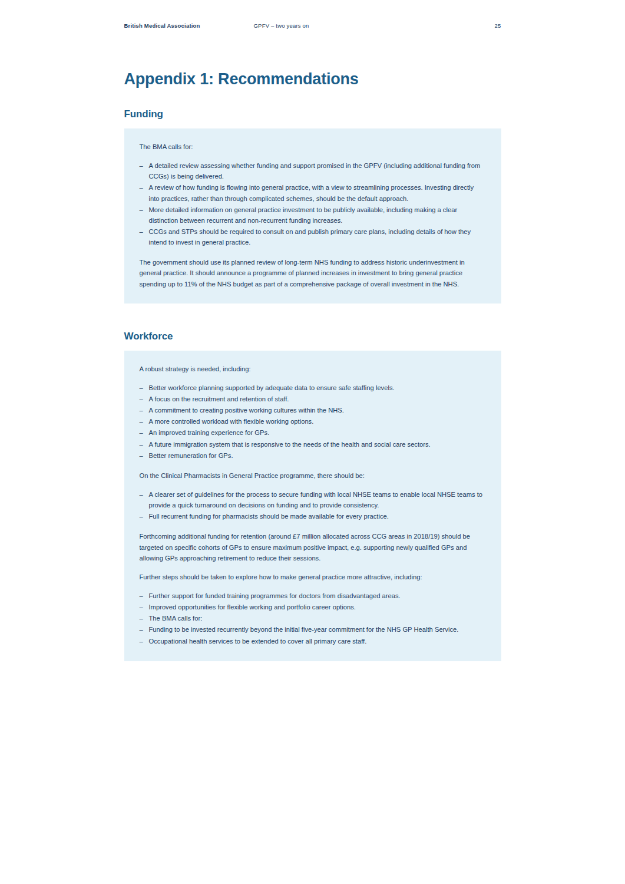British Medical Association GPFV – two years on 25
Appendix 1: Recommendations
Funding
The BMA calls for:
A detailed review assessing whether funding and support promised in the GPFV (including additional funding from CCGs) is being delivered.
A review of how funding is flowing into general practice, with a view to streamlining processes. Investing directly into practices, rather than through complicated schemes, should be the default approach.
More detailed information on general practice investment to be publicly available, including making a clear distinction between recurrent and non-recurrent funding increases.
CCGs and STPs should be required to consult on and publish primary care plans, including details of how they intend to invest in general practice.
The government should use its planned review of long-term NHS funding to address historic underinvestment in general practice. It should announce a programme of planned increases in investment to bring general practice spending up to 11% of the NHS budget as part of a comprehensive package of overall investment in the NHS.
Workforce
A robust strategy is needed, including:
Better workforce planning supported by adequate data to ensure safe staffing levels.
A focus on the recruitment and retention of staff.
A commitment to creating positive working cultures within the NHS.
A more controlled workload with flexible working options.
An improved training experience for GPs.
A future immigration system that is responsive to the needs of the health and social care sectors.
Better remuneration for GPs.
On the Clinical Pharmacists in General Practice programme, there should be:
A clearer set of guidelines for the process to secure funding with local NHSE teams to enable local NHSE teams to provide a quick turnaround on decisions on funding and to provide consistency.
Full recurrent funding for pharmacists should be made available for every practice.
Forthcoming additional funding for retention (around £7 million allocated across CCG areas in 2018/19) should be targeted on specific cohorts of GPs to ensure maximum positive impact, e.g. supporting newly qualified GPs and allowing GPs approaching retirement to reduce their sessions.
Further steps should be taken to explore how to make general practice more attractive, including:
Further support for funded training programmes for doctors from disadvantaged areas.
Improved opportunities for flexible working and portfolio career options.
The BMA calls for:
Funding to be invested recurrently beyond the initial five-year commitment for the NHS GP Health Service.
Occupational health services to be extended to cover all primary care staff.